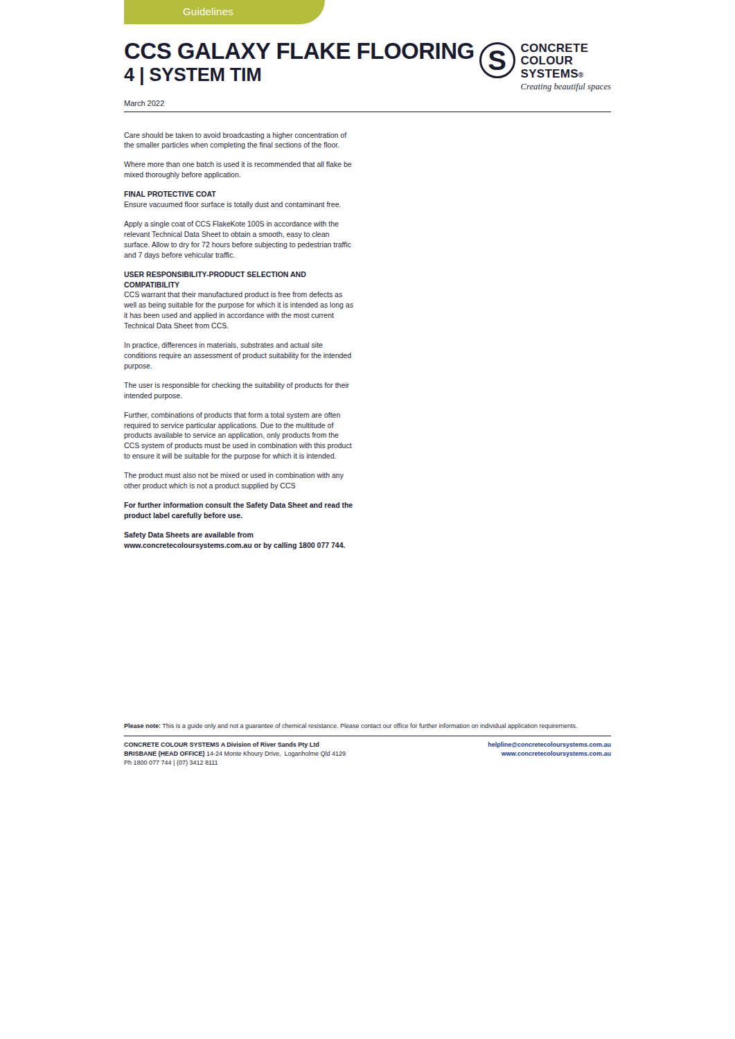Guidelines
CCS GALAXY FLAKE FLOORING
4 | SYSTEM TIM
S
CONCRETE COLOUR SYSTEMS® Creating beautiful spaces
March 2022
Care should be taken to avoid broadcasting a higher concentration of the smaller particles when completing the final sections of the floor.
Where more than one batch is used it is recommended that all flake be mixed thoroughly before application.
FINAL PROTECTIVE COAT
Ensure vacuumed floor surface is totally dust and contaminant free.
Apply a single coat of CCS FlakeKote 100S in accordance with the relevant Technical Data Sheet to obtain a smooth, easy to clean surface. Allow to dry for 72 hours before subjecting to pedestrian traffic and 7 days before vehicular traffic.
USER RESPONSIBILITY-PRODUCT SELECTION AND COMPATIBILITY
CCS warrant that their manufactured product is free from defects as well as being suitable for the purpose for which it is intended as long as it has been used and applied in accordance with the most current Technical Data Sheet from CCS.
In practice, differences in materials, substrates and actual site conditions require an assessment of product suitability for the intended purpose.
The user is responsible for checking the suitability of products for their intended purpose.
Further, combinations of products that form a total system are often required to service particular applications. Due to the multitude of products available to service an application, only products from the CCS system of products must be used in combination with this product to ensure it will be suitable for the purpose for which it is intended.
The product must also not be mixed or used in combination with any other product which is not a product supplied by CCS
For further information consult the Safety Data Sheet and read the product label carefully before use.
Safety Data Sheets are available from www.concretecoloursystems.com.au or by calling 1800 077 744.
Please note: This is a guide only and not a guarantee of chemical resistance. Please contact our office for further information on individual application requirements.
CONCRETE COLOUR SYSTEMS A Division of River Sands Pty Ltd
BRISBANE (HEAD OFFICE) 14-24 Monte Khoury Drive, Loganholme Qld 4129
Ph 1800 077 744 | (07) 3412 8111
helpline@concretecoloursystems.com.au
www.concretecoloursystems.com.au